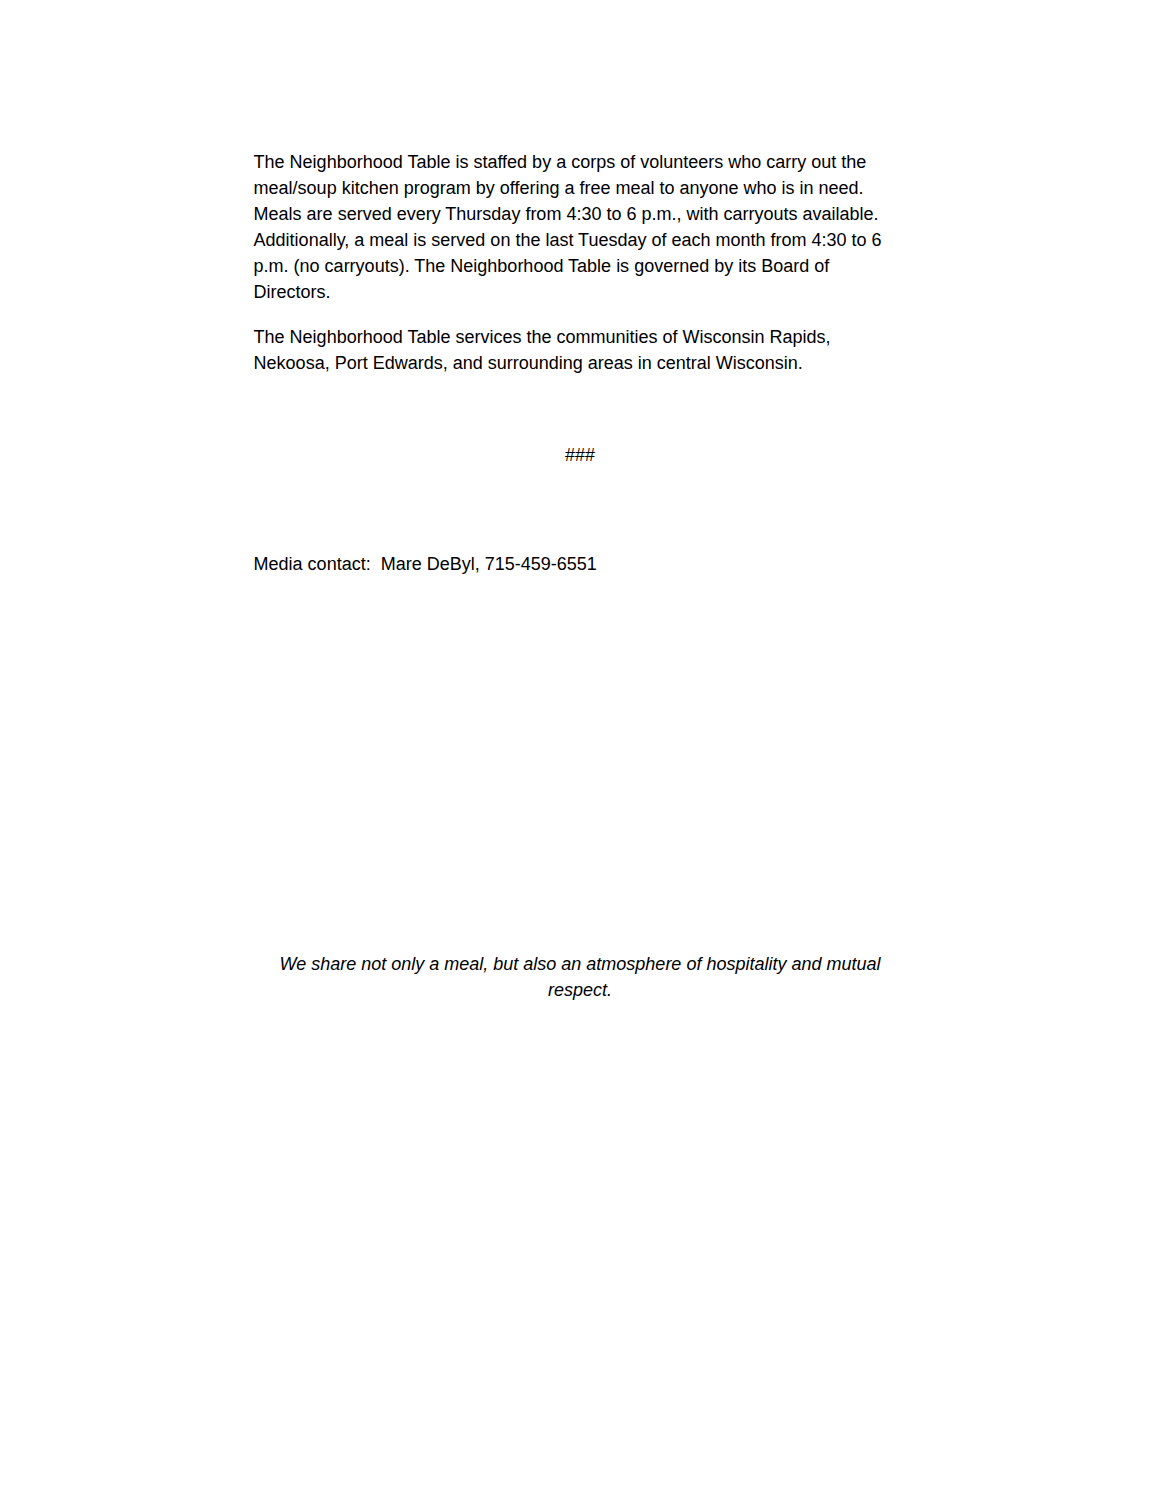The Neighborhood Table is staffed by a corps of volunteers who carry out the meal/soup kitchen program by offering a free meal to anyone who is in need. Meals are served every Thursday from 4:30 to 6 p.m., with carryouts available. Additionally, a meal is served on the last Tuesday of each month from 4:30 to 6 p.m. (no carryouts). The Neighborhood Table is governed by its Board of Directors.
The Neighborhood Table services the communities of Wisconsin Rapids, Nekoosa, Port Edwards, and surrounding areas in central Wisconsin.
###
Media contact: Mare DeByl, 715-459-6551
We share not only a meal, but also an atmosphere of hospitality and mutual respect.